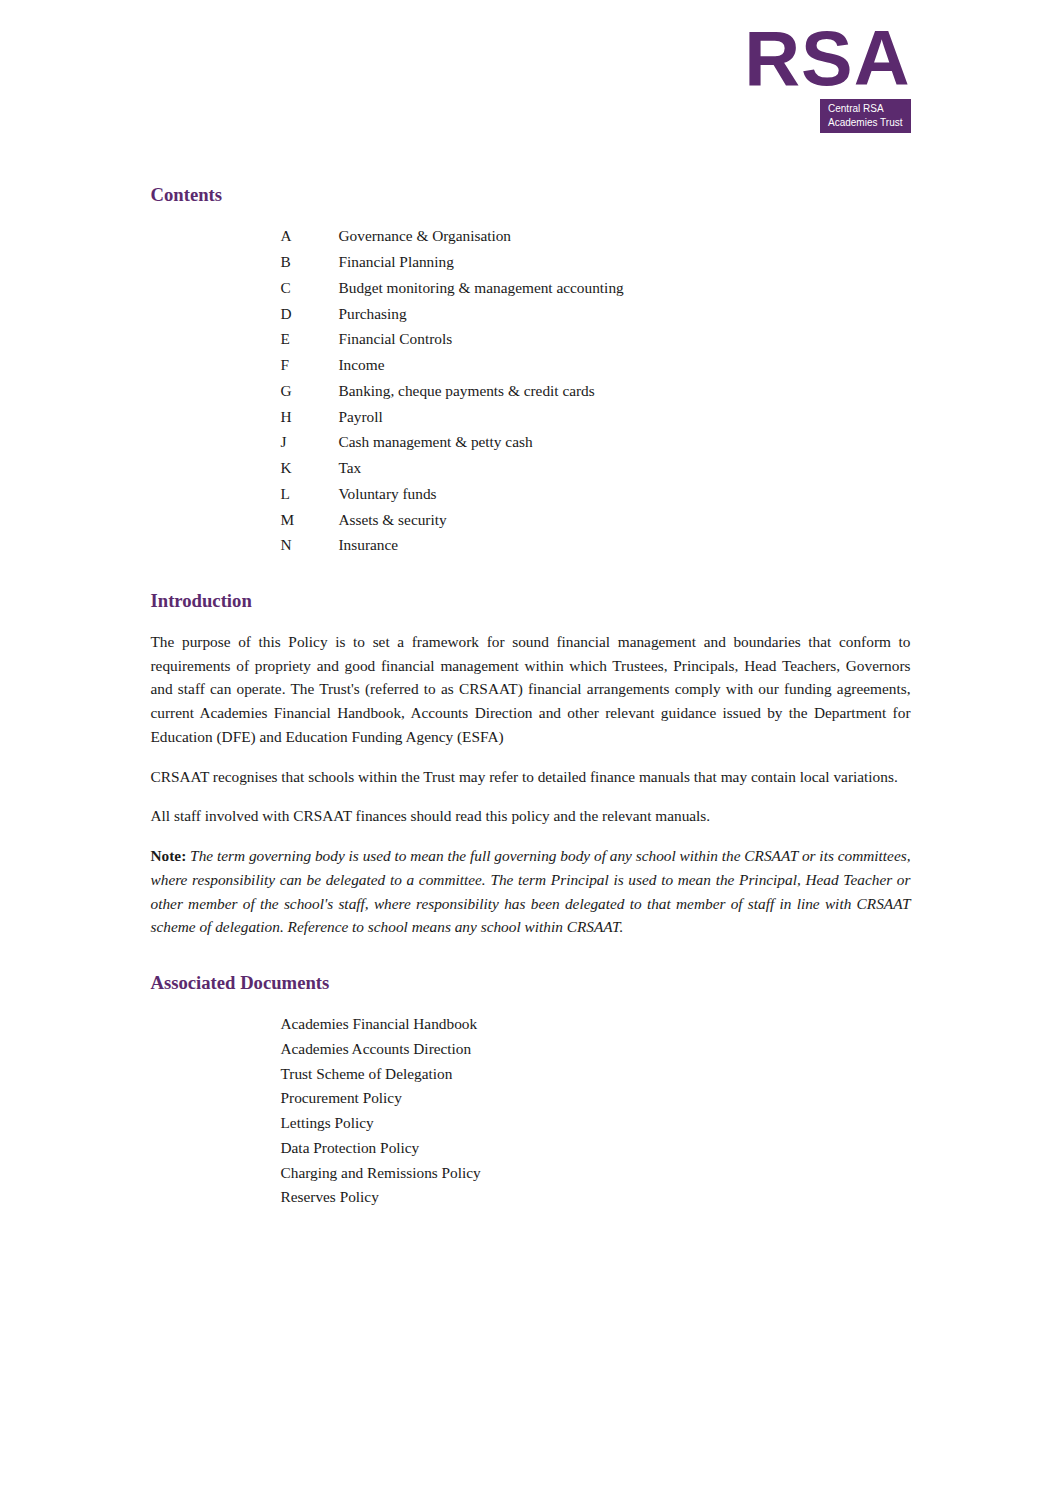RSA Central RSA
Academies Trust
Contents
AGovernance & Organisation
BFinancial Planning
CBudget monitoring & management accounting
DPurchasing
EFinancial Controls
FIncome
GBanking, cheque payments & credit cards
HPayroll
JCash management & petty cash
KTax
LVoluntary funds
MAssets & security
NInsurance
Introduction
The purpose of this Policy is to set a framework for sound financial management and boundaries that conform to requirements of propriety and good financial management within which Trustees, Principals, Head Teachers, Governors and staff can operate. The Trust's (referred to as CRSAAT) financial arrangements comply with our funding agreements, current Academies Financial Handbook, Accounts Direction and other relevant guidance issued by the Department for Education (DFE) and Education Funding Agency (ESFA)
CRSAAT recognises that schools within the Trust may refer to detailed finance manuals that may contain local variations.
All staff involved with CRSAAT finances should read this policy and the relevant manuals.
Note: The term governing body is used to mean the full governing body of any school within the CRSAAT or its committees, where responsibility can be delegated to a committee. The term Principal is used to mean the Principal, Head Teacher or other member of the school's staff, where responsibility has been delegated to that member of staff in line with CRSAAT scheme of delegation. Reference to school means any school within CRSAAT.
Associated Documents
Academies Financial Handbook
Academies Accounts Direction
Trust Scheme of Delegation
Procurement Policy
Lettings Policy
Data Protection Policy
Charging and Remissions Policy
Reserves Policy